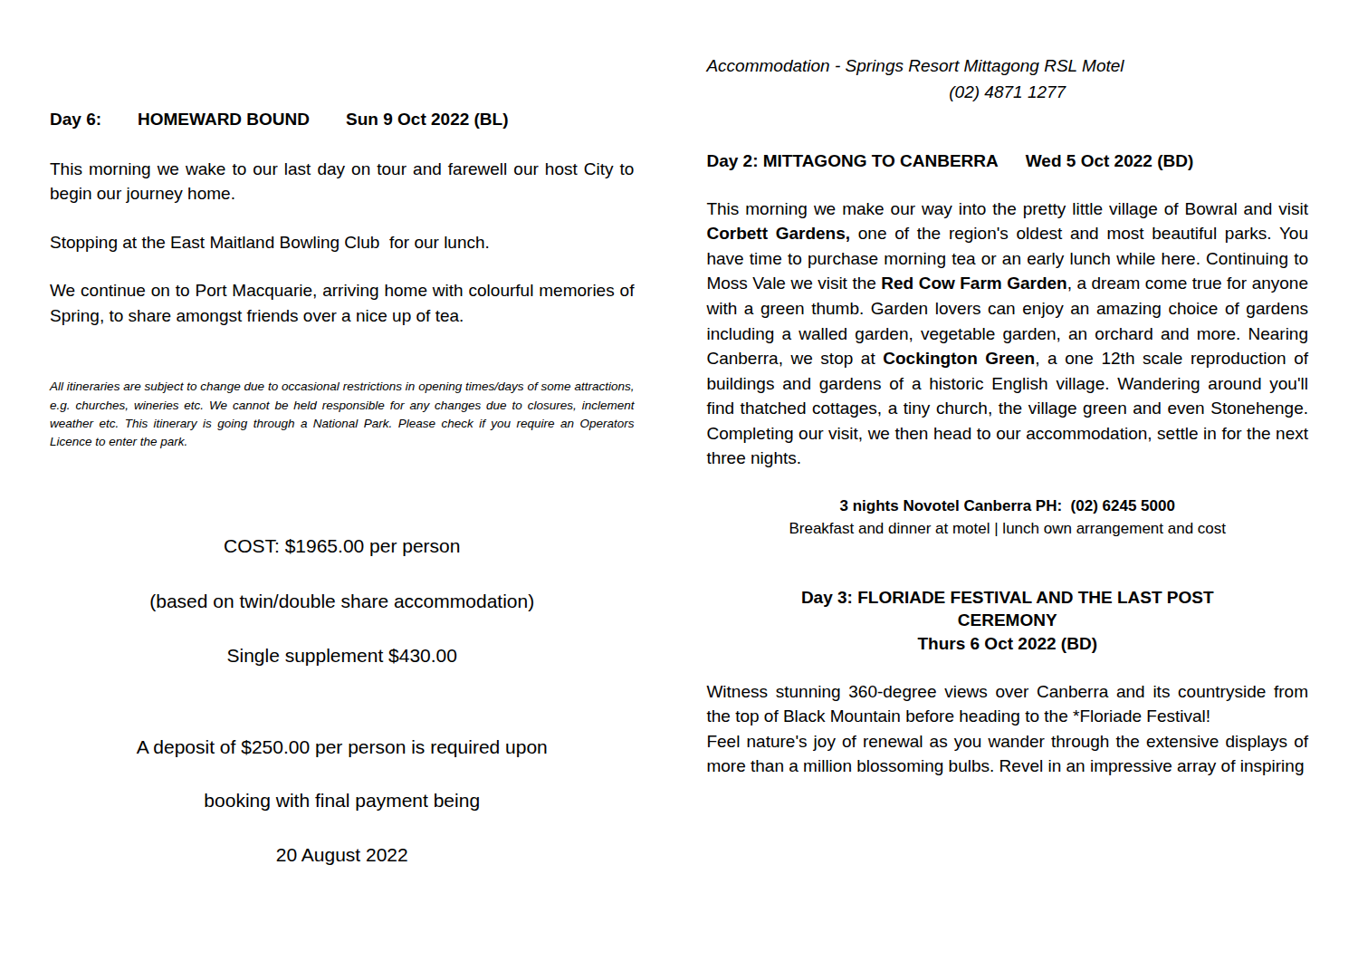Day 6: HOMEWARD BOUND Sun 9 Oct 2022 (BL)
This morning we wake to our last day on tour and farewell our host City to begin our journey home.
Stopping at the East Maitland Bowling Club for our lunch.
We continue on to Port Macquarie, arriving home with colourful memories of Spring, to share amongst friends over a nice up of tea.
All itineraries are subject to change due to occasional restrictions in opening times/days of some attractions, e.g. churches, wineries etc. We cannot be held responsible for any changes due to closures, inclement weather etc. This itinerary is going through a National Park. Please check if you require an Operators Licence to enter the park.
COST: $1965.00 per person
(based on twin/double share accommodation)
Single supplement $430.00
A deposit of $250.00 per person is required upon
booking with final payment being
20 August 2022
Accommodation - Springs Resort Mittagong RSL Motel(02) 4871 1277
Day 2: MITTAGONG TO CANBERRA Wed 5 Oct 2022 (BD)
This morning we make our way into the pretty little village of Bowral and visit Corbett Gardens, one of the region's oldest and most beautiful parks. You have time to purchase morning tea or an early lunch while here. Continuing to Moss Vale we visit the Red Cow Farm Garden, a dream come true for anyone with a green thumb. Garden lovers can enjoy an amazing choice of gardens including a walled garden, vegetable garden, an orchard and more. Nearing Canberra, we stop at Cockington Green, a one 12th scale reproduction of buildings and gardens of a historic English village. Wandering around you'll find thatched cottages, a tiny church, the village green and even Stonehenge. Completing our visit, we then head to our accommodation, settle in for the next three nights.
3 nights Novotel Canberra PH: (02) 6245 5000
Breakfast and dinner at motel | lunch own arrangement and cost
Day 3: FLORIADE FESTIVAL AND THE LAST POST
CEREMONY
Thurs 6 Oct 2022 (BD)
Witness stunning 360-degree views over Canberra and its countryside from the top of Black Mountain before heading to the *Floriade Festival!
Feel nature's joy of renewal as you wander through the extensive displays of more than a million blossoming bulbs. Revel in an impressive array of inspiring